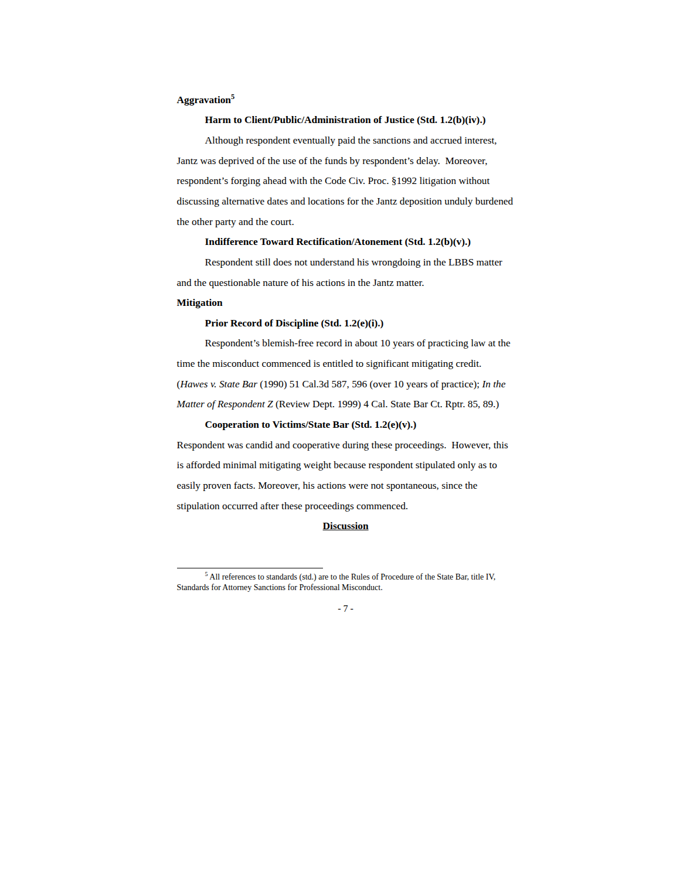Aggravation5
Harm to Client/Public/Administration of Justice (Std. 1.2(b)(iv).)
Although respondent eventually paid the sanctions and accrued interest, Jantz was deprived of the use of the funds by respondent’s delay. Moreover, respondent’s forging ahead with the Code Civ. Proc. §1992 litigation without discussing alternative dates and locations for the Jantz deposition unduly burdened the other party and the court.
Indifference Toward Rectification/Atonement (Std. 1.2(b)(v).)
Respondent still does not understand his wrongdoing in the LBBS matter and the questionable nature of his actions in the Jantz matter.
Mitigation
Prior Record of Discipline (Std. 1.2(e)(i).)
Respondent’s blemish-free record in about 10 years of practicing law at the time the misconduct commenced is entitled to significant mitigating credit. (Hawes v. State Bar (1990) 51 Cal.3d 587, 596 (over 10 years of practice); In the Matter of Respondent Z (Review Dept. 1999) 4 Cal. State Bar Ct. Rptr. 85, 89.)
Cooperation to Victims/State Bar (Std. 1.2(e)(v).)
Respondent was candid and cooperative during these proceedings. However, this is afforded minimal mitigating weight because respondent stipulated only as to easily proven facts. Moreover, his actions were not spontaneous, since the stipulation occurred after these proceedings commenced.
Discussion
5 All references to standards (std.) are to the Rules of Procedure of the State Bar, title IV, Standards for Attorney Sanctions for Professional Misconduct.
- 7 -